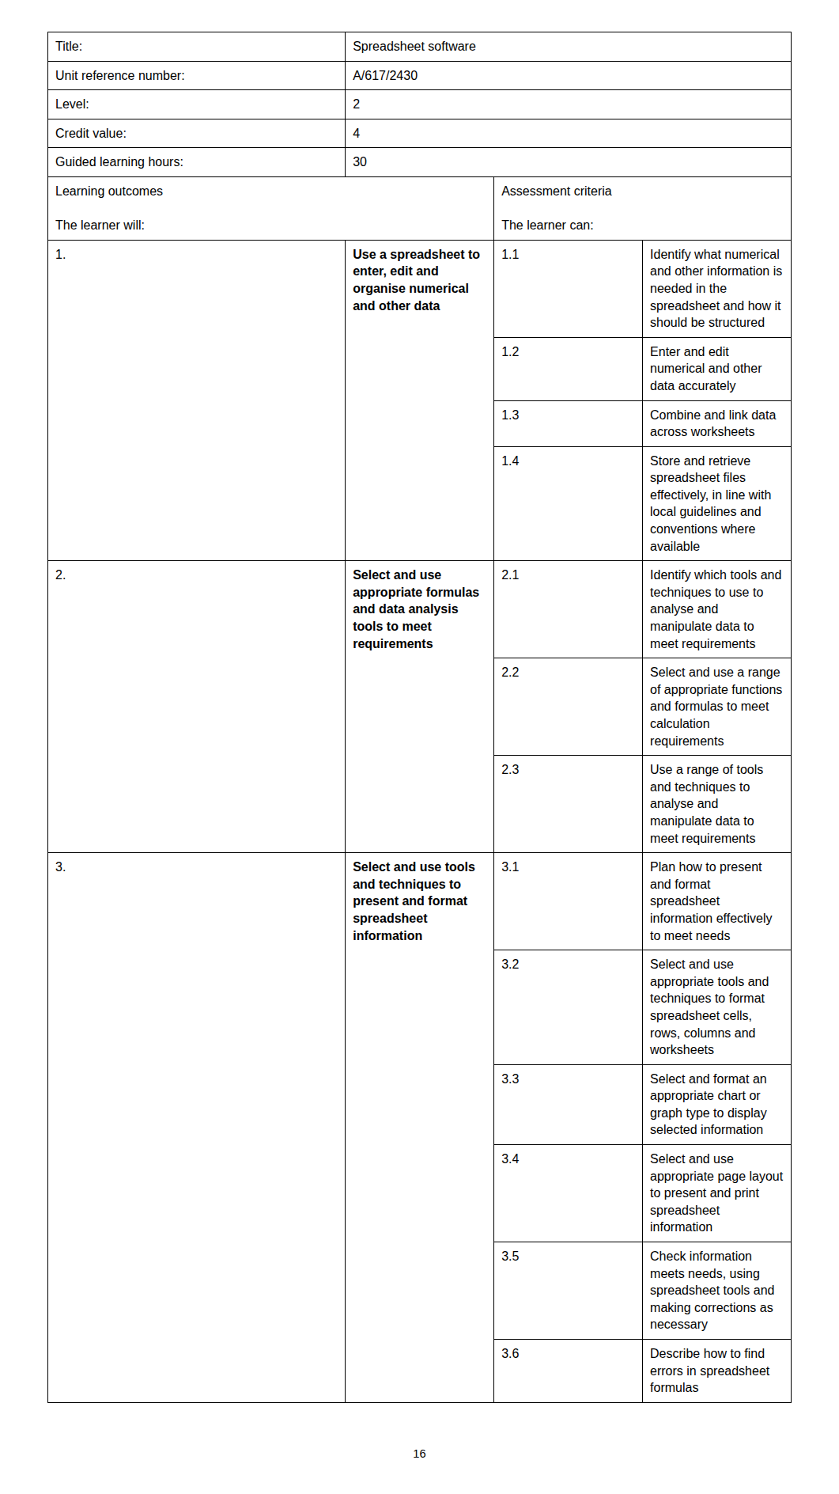| Title: | Spreadsheet software |
| Unit reference number: | A/617/2430 |
| Level: | 2 |
| Credit value: | 4 |
| Guided learning hours: | 30 |
| Learning outcomes The learner will: | Assessment criteria The learner can: |
| 1. | Use a spreadsheet to enter, edit and organise numerical and other data | 1.1 | Identify what numerical and other information is needed in the spreadsheet and how it should be structured |
| 1.2 | Enter and edit numerical and other data accurately |
| 1.3 | Combine and link data across worksheets |
| 1.4 | Store and retrieve spreadsheet files effectively, in line with local guidelines and conventions where available |
| 2. | Select and use appropriate formulas and data analysis tools to meet requirements | 2.1 | Identify which tools and techniques to use to analyse and manipulate data to meet requirements |
| 2.2 | Select and use a range of appropriate functions and formulas to meet calculation requirements |
| 2.3 | Use a range of tools and techniques to analyse and manipulate data to meet requirements |
| 3. | Select and use tools and techniques to present and format spreadsheet information | 3.1 | Plan how to present and format spreadsheet information effectively to meet needs |
| 3.2 | Select and use appropriate tools and techniques to format spreadsheet cells, rows, columns and worksheets |
| 3.3 | Select and format an appropriate chart or graph type to display selected information |
| 3.4 | Select and use appropriate page layout to present and print spreadsheet information |
| 3.5 | Check information meets needs, using spreadsheet tools and making corrections as necessary |
| 3.6 | Describe how to find errors in spreadsheet formulas |
16